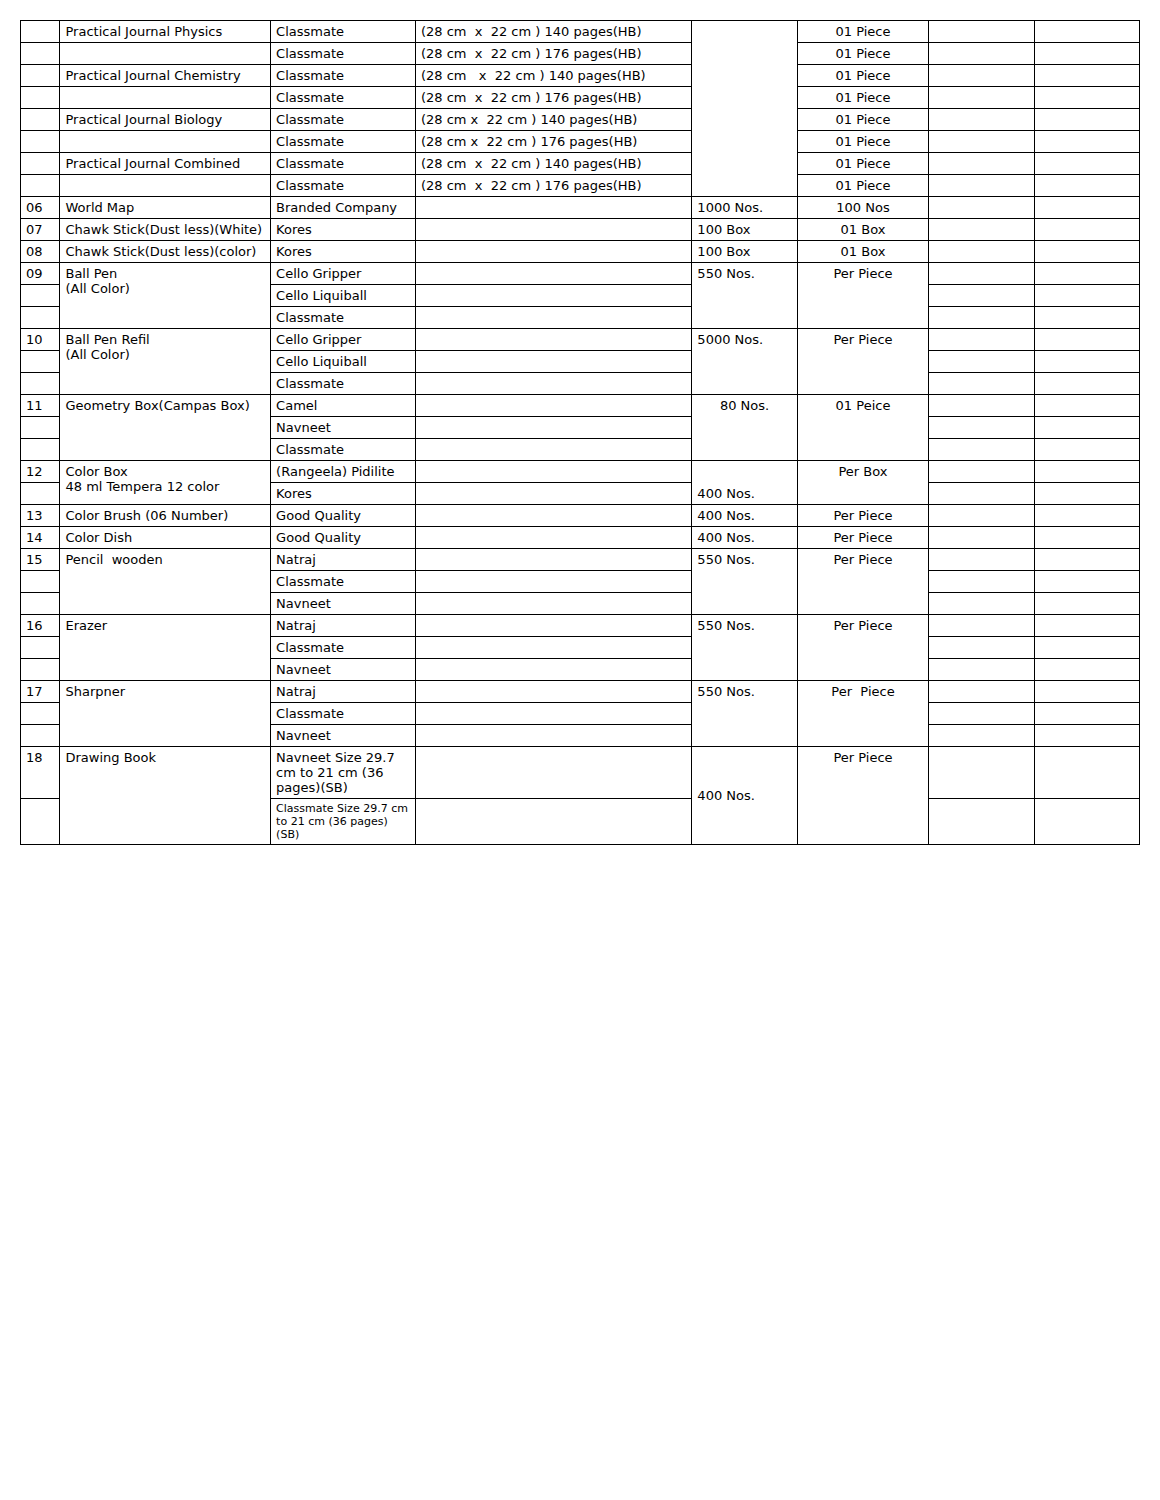| | Practical Journal Physics | Classmate | (28 cm x 22 cm ) 140 pages(HB) | | 01 Piece | | |
| | | Classmate | (28 cm x 22 cm ) 176 pages(HB) | 01 Piece | | |
| | Practical Journal Chemistry | Classmate | (28 cm x 22 cm ) 140 pages(HB) | 01 Piece | | |
| | | Classmate | (28 cm x 22 cm ) 176 pages(HB) | 01 Piece | | |
| | Practical Journal Biology | Classmate | (28 cm x 22 cm ) 140 pages(HB) | 01 Piece | | |
| | | Classmate | (28 cm x 22 cm ) 176 pages(HB) | 01 Piece | | |
| | Practical Journal Combined | Classmate | (28 cm x 22 cm ) 140 pages(HB) | 01 Piece | | |
| | | Classmate | (28 cm x 22 cm ) 176 pages(HB) | 01 Piece | | |
| 06 | World Map | Branded Company | | 1000 Nos. | 100 Nos | | |
| 07 | Chawk Stick(Dust less)(White) | Kores | | 100 Box | 01 Box | | |
| 08 | Chawk Stick(Dust less)(color) | Kores | | 100 Box | 01 Box | | |
| 09 | Ball Pen (All Color) | Cello Gripper | | 550 Nos. | Per Piece | | |
| | Cello Liquiball | | | |
| | Classmate | | | |
| 10 | Ball Pen Refil (All Color) | Cello Gripper | | 5000 Nos. | Per Piece | | |
| | Cello Liquiball | | | |
| | Classmate | | | |
| 11 | Geometry Box(Campas Box) | Camel | | 80 Nos. | 01 Peice | | |
| | Navneet | | | |
| | Classmate | | | |
| 12 | Color Box 48 ml Tempera 12 color | (Rangeela) Pidilite | | 400 Nos. | Per Box | | |
| | Kores | | | |
| 13 | Color Brush (06 Number) | Good Quality | | 400 Nos. | Per Piece | | |
| 14 | Color Dish | Good Quality | | 400 Nos. | Per Piece | | |
| 15 | Pencil wooden | Natraj | | 550 Nos. | Per Piece | | |
| | Classmate | | | |
| | Navneet | | | |
| 16 | Erazer | Natraj | | 550 Nos. | Per Piece | | |
| | Classmate | | | |
| | Navneet | | | |
| 17 | Sharpner | Natraj | | 550 Nos. | Per Piece | | |
| | Classmate | | | |
| | Navneet | | | |
| 18 | Drawing Book | Navneet Size 29.7 cm to 21 cm (36 pages)(SB) | | 400 Nos. | Per Piece | | |
| | Classmate Size 29.7 cm to 21 cm (36 pages)(SB) | | | |